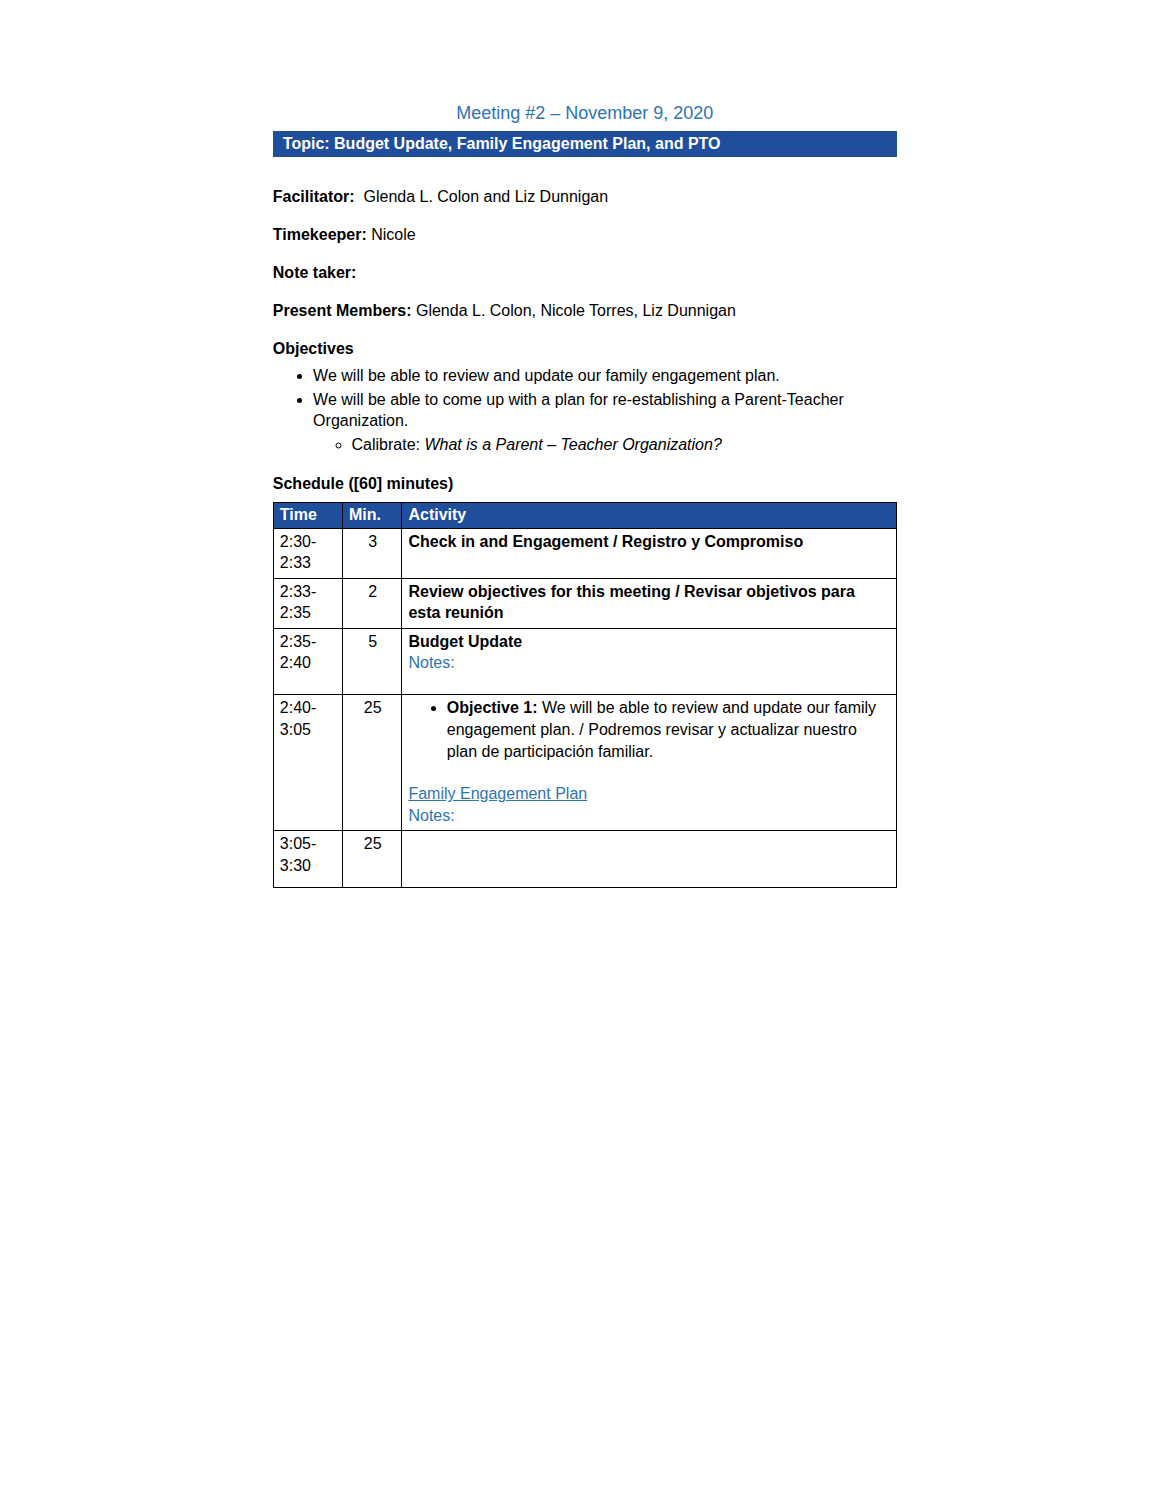Meeting #2 – November 9, 2020
Topic: Budget Update, Family Engagement Plan, and PTO
Facilitator: Glenda L. Colon and Liz Dunnigan
Timekeeper: Nicole
Note taker:
Present Members: Glenda L. Colon, Nicole Torres, Liz Dunnigan
Objectives
We will be able to review and update our family engagement plan.
We will be able to come up with a plan for re-establishing a Parent-Teacher Organization.
Calibrate: What is a Parent – Teacher Organization?
Schedule ([60] minutes)
| Time | Min. | Activity |
| --- | --- | --- |
| 2:30-2:33 | 3 | Check in and Engagement / Registro y Compromiso |
| 2:33-2:35 | 2 | Review objectives for this meeting / Revisar objetivos para esta reunión |
| 2:35-2:40 | 5 | Budget Update Notes: |
| 2:40-3:05 | 25 | Objective 1: We will be able to review and update our family engagement plan. / Podremos revisar y actualizar nuestro plan de participación familiar. Family Engagement Plan Notes: |
| 3:05-3:30 | 25 | |